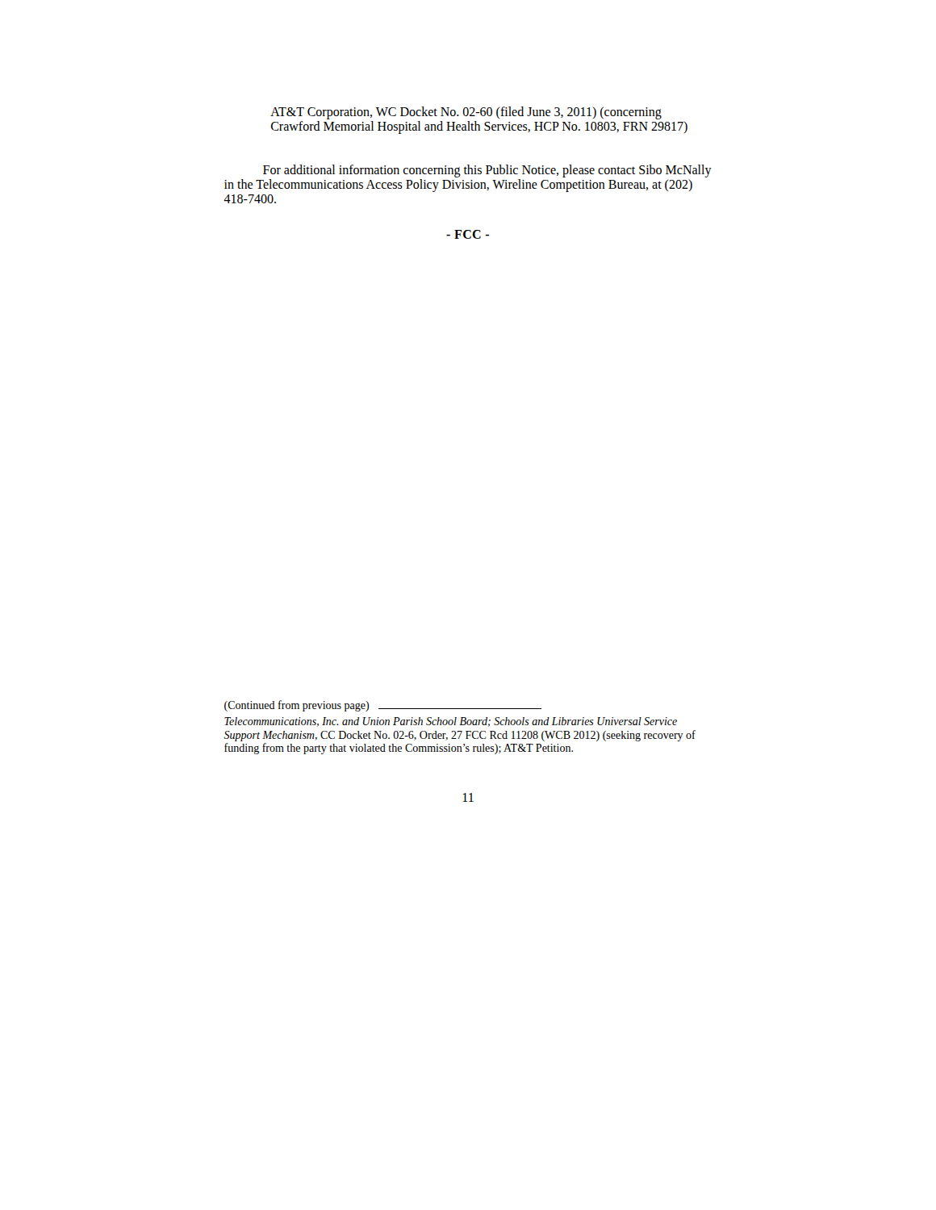AT&T Corporation, WC Docket No. 02-60 (filed June 3, 2011) (concerning Crawford Memorial Hospital and Health Services, HCP No. 10803, FRN 29817)
For additional information concerning this Public Notice, please contact Sibo McNally in the Telecommunications Access Policy Division, Wireline Competition Bureau, at (202) 418-7400.
- FCC -
(Continued from previous page)
Telecommunications, Inc. and Union Parish School Board; Schools and Libraries Universal Service Support Mechanism, CC Docket No. 02-6, Order, 27 FCC Rcd 11208 (WCB 2012) (seeking recovery of funding from the party that violated the Commission’s rules); AT&T Petition.
11